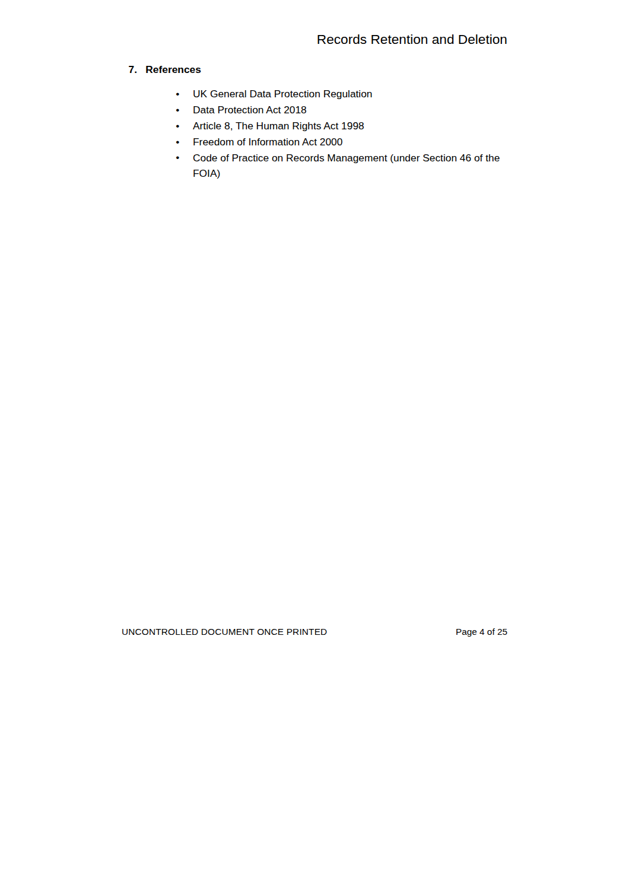Records Retention and Deletion
7. References
UK General Data Protection Regulation
Data Protection Act 2018
Article 8, The Human Rights Act 1998
Freedom of Information Act 2000
Code of Practice on Records Management (under Section 46 of the FOIA)
UNCONTROLLED DOCUMENT ONCE PRINTED
Page 4 of 25